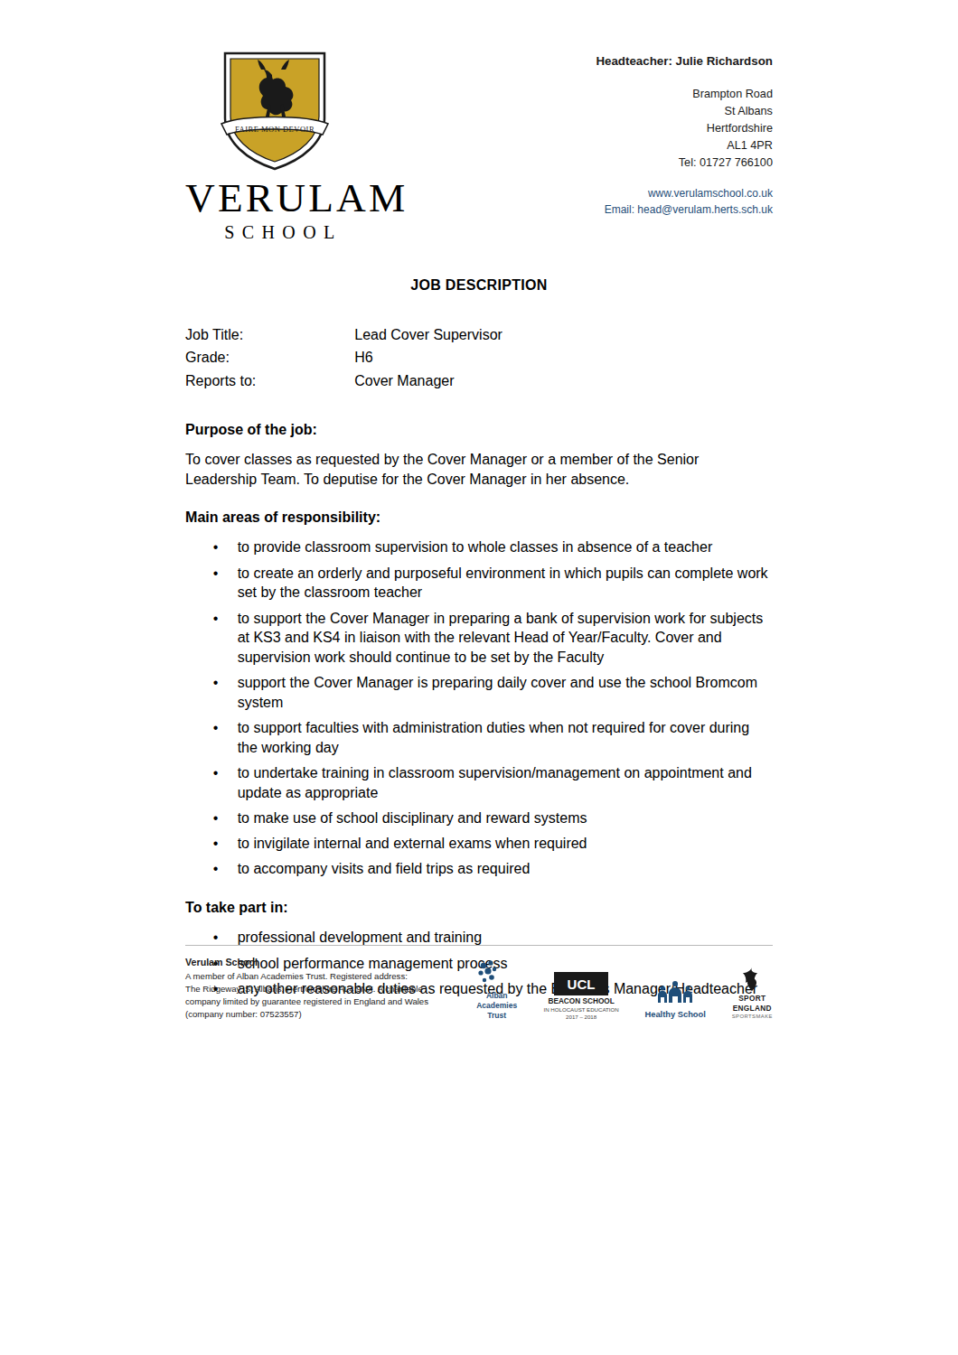FAIRE MON DEVOIR
VERULAM SCHOOL
Headteacher: Julie Richardson
Brampton Road
St Albans
Hertfordshire
AL1 4PR
Tel: 01727 766100
www.verulamschool.co.uk
Email: head@verulam.herts.sch.uk
JOB DESCRIPTION
| Job Title: | Lead Cover Supervisor |
| Grade: | H6 |
| Reports to: | Cover Manager |
Purpose of the job:
To cover classes as requested by the Cover Manager or a member of the Senior Leadership Team. To deputise for the Cover Manager in her absence.
Main areas of responsibility:
to provide classroom supervision to whole classes in absence of a teacher
to create an orderly and purposeful environment in which pupils can complete work set by the classroom teacher
to support the Cover Manager in preparing a bank of supervision work for subjects at KS3 and KS4 in liaison with the relevant Head of Year/Faculty. Cover and supervision work should continue to be set by the Faculty
support the Cover Manager is preparing daily cover and use the school Bromcom system
to support faculties with administration duties when not required for cover during the working day
to undertake training in classroom supervision/management on appointment and update as appropriate
to make use of school disciplinary and reward systems
to invigilate internal and external exams when required
to accompany visits and field trips as required
To take part in:
professional development and training
school performance management process
any other reasonable duties as requested by the Business Manager/Headteacher
Verulam School
A member of Alban Academies Trust. Registered address:
The Ridgeway, St Albans, Hertfordshire AL4 9NX. A charitable
company limited by guarantee registered in England and Wales
(company number: 07523557)
Alban
Academies
Trust
UCL
BEACON SCHOOL
IN HOLOCAUST EDUCATION
2017 – 2018
Healthy School
SPORT
ENGLAND
SPORTSMAKE